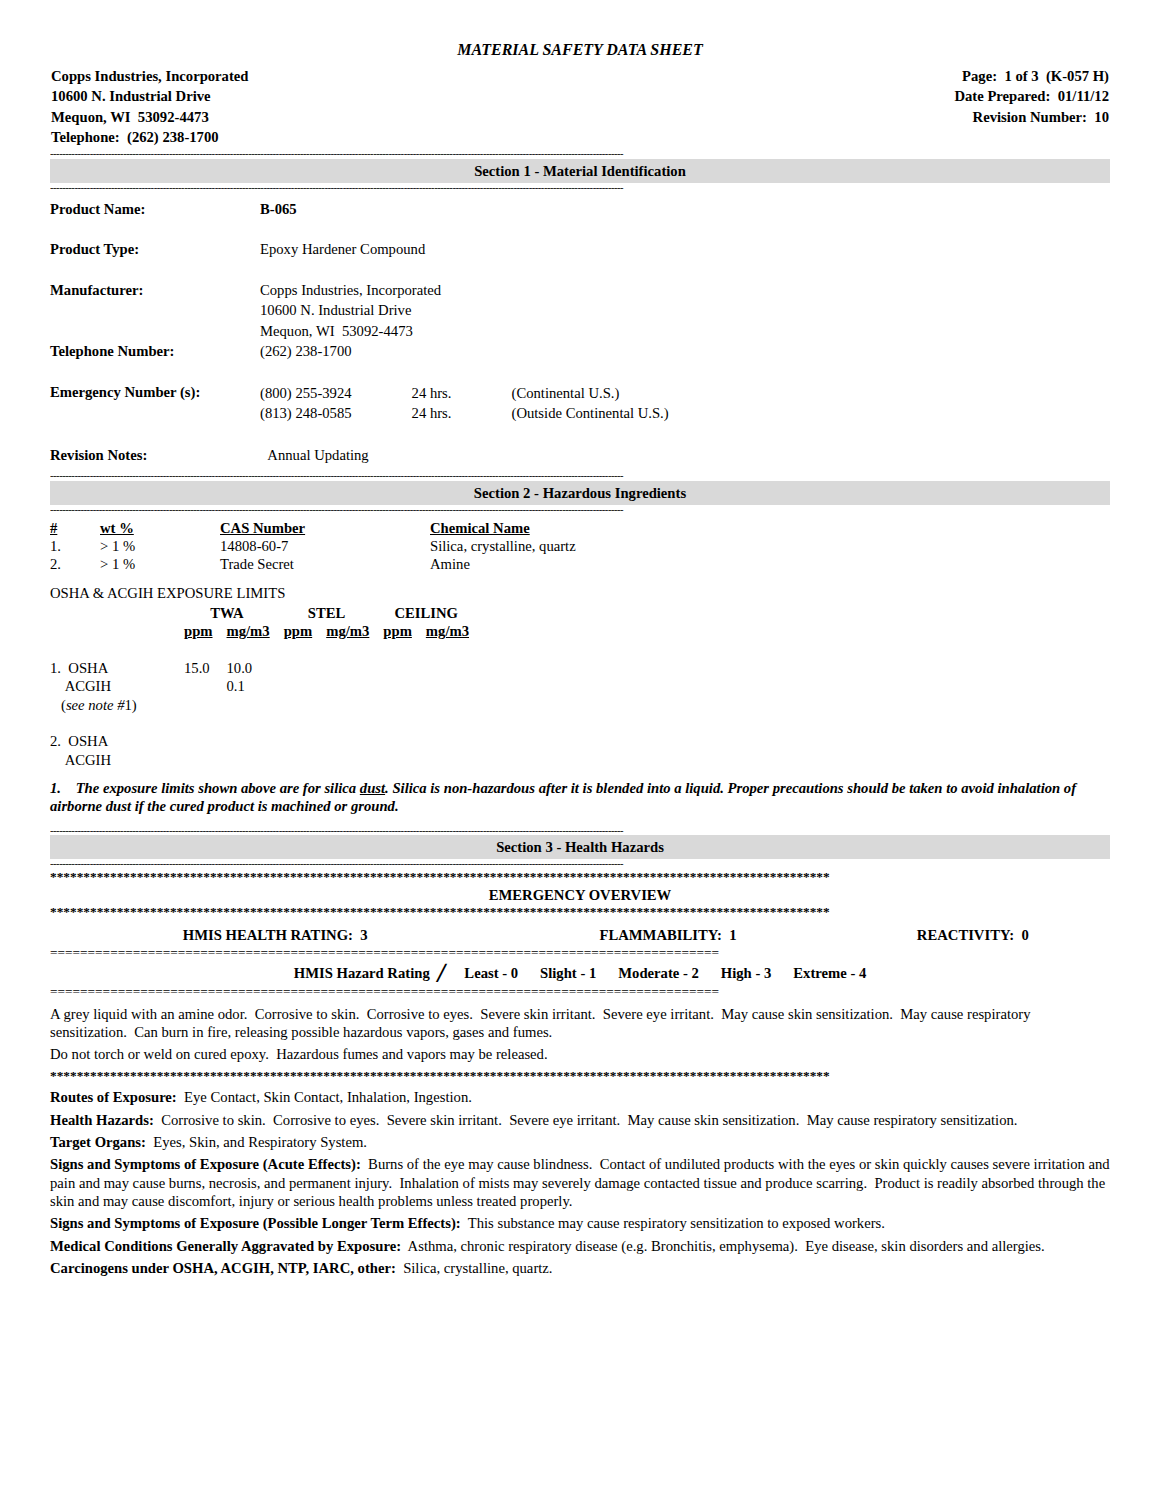MATERIAL SAFETY DATA SHEET
| Copps Industries, Incorporated | Page: 1 of 3 (K-057 H) |
| 10600 N. Industrial Drive | Date Prepared: 01/11/12 |
| Mequon, WI 53092-4473 | Revision Number: 10 |
| Telephone: (262) 238-1700 | |
--------------------------------------------------------------------------------------------------------------------------------------------------------------------------------------------
Section 1 - Material Identification
--------------------------------------------------------------------------------------------------------------------------------------------------------------------------------------------
| Product Name: | B-065 |
| Product Type: | Epoxy Hardener Compound |
| Manufacturer: | Copps Industries, Incorporated |
| | 10600 N. Industrial Drive |
| | Mequon, WI 53092-4473 |
| Telephone Number: | (262) 238-1700 |
| Emergency Number (s): | / (800) 255-3924 / 24 hrs. / (Continental U.S.) / / (813) 248-0585 / 24 hrs. / (Outside Continental U.S.) / |
| Revision Notes: | Annual Updating |
--------------------------------------------------------------------------------------------------------------------------------------------------------------------------------------------
Section 2 - Hazardous Ingredients
--------------------------------------------------------------------------------------------------------------------------------------------------------------------------------------------
| # | wt % | CAS Number | Chemical Name |
| --- | --- | --- | --- |
| 1. | > 1 % | 14808-60-7 | Silica, crystalline, quartz |
| 2. | > 1 % | Trade Secret | Amine |
OSHA & ACGIH EXPOSURE LIMITS
| | TWA | STEL | CEILING |
| | ppm | mg/m3 | ppm | mg/m3 | ppm | mg/m3 |
| 1. OSHA | 15.0 | 10.0 | | | | |
| ACGIH | | 0.1 | | | | |
| ( see note # 1) | | | | | | |
| 2. OSHA | | | | | | |
| ACGIH | | | | | | |
1. The exposure limits shown above are for silica dust. Silica is non-hazardous after it is blended into a liquid. Proper precautions should be taken to avoid inhalation of airborne dust if the cured product is machined or ground.
--------------------------------------------------------------------------------------------------------------------------------------------------------------------------------------------
Section 3 - Health Hazards
--------------------------------------------------------------------------------------------------------------------------------------------------------------------------------------------
*********************************************************************************************************************
EMERGENCY OVERVIEW
*********************************************************************************************************************
| HMIS HEALTH RATING: 3 | FLAMMABILITY: 1 | REACTIVITY: 0 |
=========================================================================================
HMIS Hazard Rating ╱ Least - 0 Slight - 1 Moderate - 2 High - 3 Extreme - 4
=========================================================================================
A grey liquid with an amine odor. Corrosive to skin. Corrosive to eyes. Severe skin irritant. Severe eye irritant. May cause skin sensitization. May cause respiratory sensitization. Can burn in fire, releasing possible hazardous vapors, gases and fumes.
Do not torch or weld on cured epoxy. Hazardous fumes and vapors may be released.
*********************************************************************************************************************
Routes of Exposure: Eye Contact, Skin Contact, Inhalation, Ingestion.
Health Hazards: Corrosive to skin. Corrosive to eyes. Severe skin irritant. Severe eye irritant. May cause skin sensitization. May cause respiratory sensitization.
Target Organs: Eyes, Skin, and Respiratory System.
Signs and Symptoms of Exposure (Acute Effects): Burns of the eye may cause blindness. Contact of undiluted products with the eyes or skin quickly causes severe irritation and pain and may cause burns, necrosis, and permanent injury. Inhalation of mists may severely damage contacted tissue and produce scarring. Product is readily absorbed through the skin and may cause discomfort, injury or serious health problems unless treated properly.
Signs and Symptoms of Exposure (Possible Longer Term Effects): This substance may cause respiratory sensitization to exposed workers.
Medical Conditions Generally Aggravated by Exposure: Asthma, chronic respiratory disease (e.g. Bronchitis, emphysema). Eye disease, skin disorders and allergies.
Carcinogens under OSHA, ACGIH, NTP, IARC, other: Silica, crystalline, quartz.